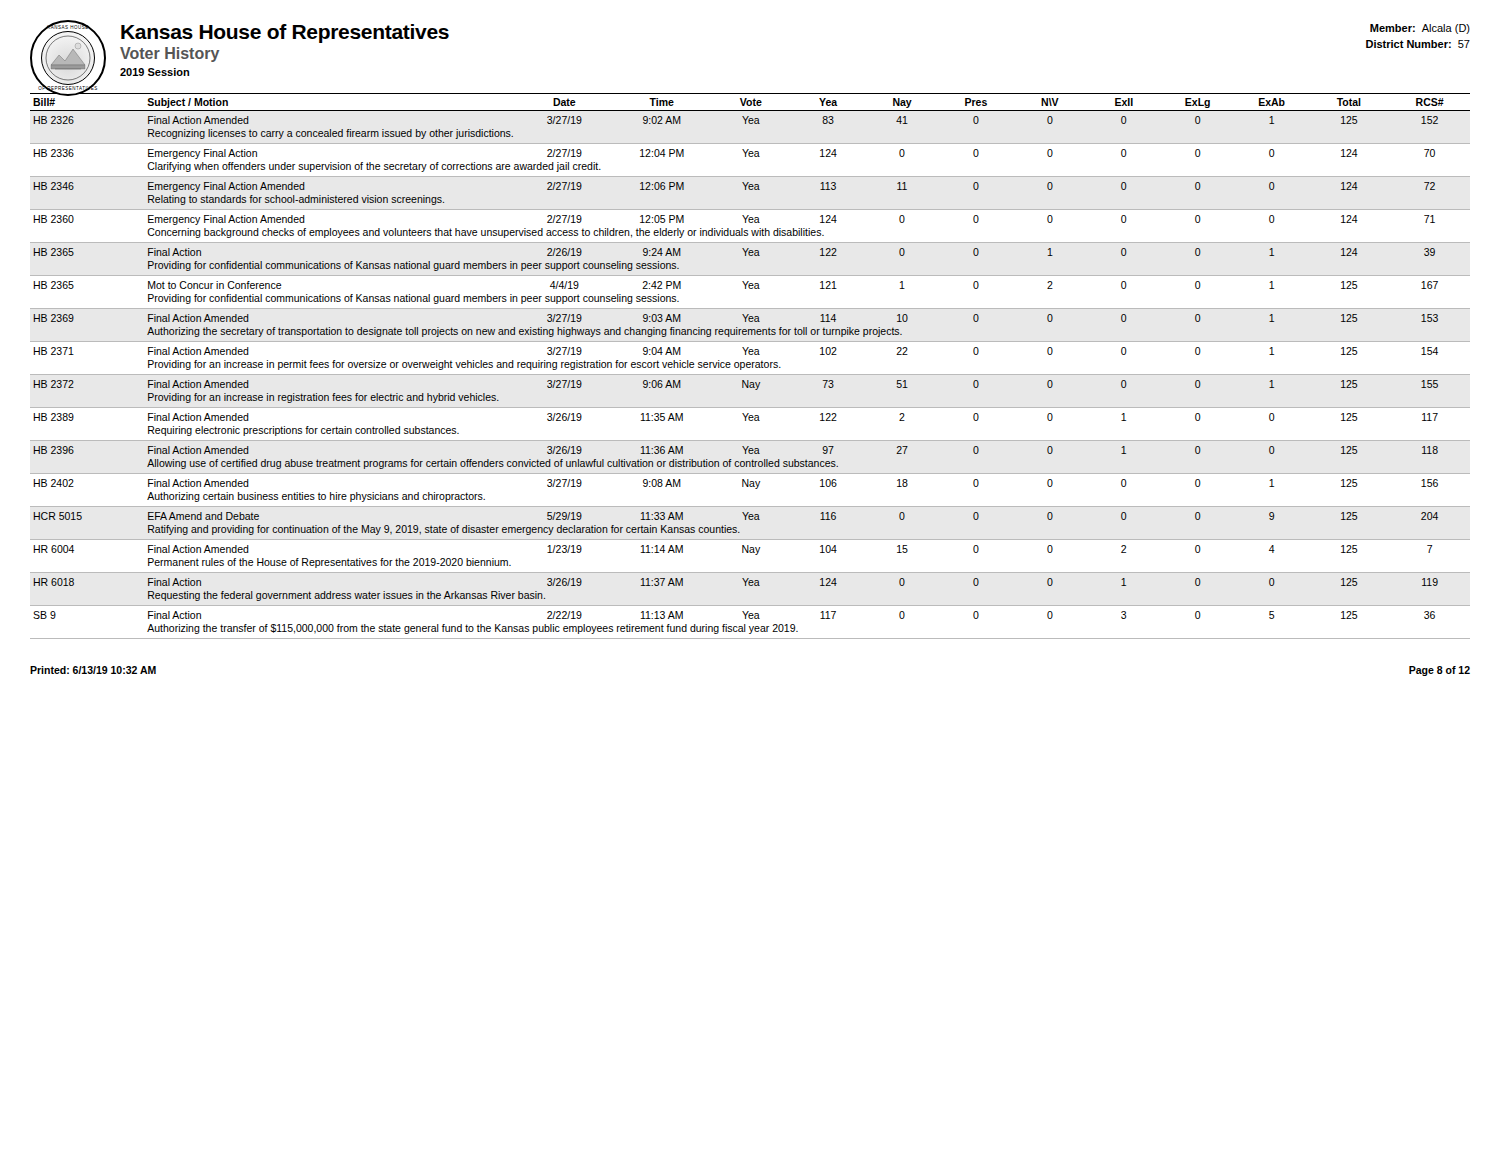KANSAS HOUSE
OF REPRESENTATIVES
Kansas House of Representatives
Voter History
2019 Session
Member: Alcala (D)
District Number: 57
| Bill# | Subject / Motion | Date | Time | Vote | Yea | Nay | Pres | N\V | ExII | ExLg | ExAb | Total | RCS# |
| --- | --- | --- | --- | --- | --- | --- | --- | --- | --- | --- | --- | --- | --- |
| HB 2326 | Final Action Amended | 3/27/19 | 9:02 AM | Yea | 83 | 41 | 0 | 0 | 0 | 0 | 1 | 125 | 152 |
| | Recognizing licenses to carry a concealed firearm issued by other jurisdictions. |
| HB 2336 | Emergency Final Action | 2/27/19 | 12:04 PM | Yea | 124 | 0 | 0 | 0 | 0 | 0 | 0 | 124 | 70 |
| | Clarifying when offenders under supervision of the secretary of corrections are awarded jail credit. |
| HB 2346 | Emergency Final Action Amended | 2/27/19 | 12:06 PM | Yea | 113 | 11 | 0 | 0 | 0 | 0 | 0 | 124 | 72 |
| | Relating to standards for school-administered vision screenings. |
| HB 2360 | Emergency Final Action Amended | 2/27/19 | 12:05 PM | Yea | 124 | 0 | 0 | 0 | 0 | 0 | 0 | 124 | 71 |
| | Concerning background checks of employees and volunteers that have unsupervised access to children, the elderly or individuals with disabilities. |
| HB 2365 | Final Action | 2/26/19 | 9:24 AM | Yea | 122 | 0 | 0 | 1 | 0 | 0 | 1 | 124 | 39 |
| | Providing for confidential communications of Kansas national guard members in peer support counseling sessions. |
| HB 2365 | Mot to Concur in Conference | 4/4/19 | 2:42 PM | Yea | 121 | 1 | 0 | 2 | 0 | 0 | 1 | 125 | 167 |
| | Providing for confidential communications of Kansas national guard members in peer support counseling sessions. |
| HB 2369 | Final Action Amended | 3/27/19 | 9:03 AM | Yea | 114 | 10 | 0 | 0 | 0 | 0 | 1 | 125 | 153 |
| | Authorizing the secretary of transportation to designate toll projects on new and existing highways and changing financing requirements for toll or turnpike projects. |
| HB 2371 | Final Action Amended | 3/27/19 | 9:04 AM | Yea | 102 | 22 | 0 | 0 | 0 | 0 | 1 | 125 | 154 |
| | Providing for an increase in permit fees for oversize or overweight vehicles and requiring registration for escort vehicle service operators. |
| HB 2372 | Final Action Amended | 3/27/19 | 9:06 AM | Nay | 73 | 51 | 0 | 0 | 0 | 0 | 1 | 125 | 155 |
| | Providing for an increase in registration fees for electric and hybrid vehicles. |
| HB 2389 | Final Action Amended | 3/26/19 | 11:35 AM | Yea | 122 | 2 | 0 | 0 | 1 | 0 | 0 | 125 | 117 |
| | Requiring electronic prescriptions for certain controlled substances. |
| HB 2396 | Final Action Amended | 3/26/19 | 11:36 AM | Yea | 97 | 27 | 0 | 0 | 1 | 0 | 0 | 125 | 118 |
| | Allowing use of certified drug abuse treatment programs for certain offenders convicted of unlawful cultivation or distribution of controlled substances. |
| HB 2402 | Final Action Amended | 3/27/19 | 9:08 AM | Nay | 106 | 18 | 0 | 0 | 0 | 0 | 1 | 125 | 156 |
| | Authorizing certain business entities to hire physicians and chiropractors. |
| HCR 5015 | EFA Amend and Debate | 5/29/19 | 11:33 AM | Yea | 116 | 0 | 0 | 0 | 0 | 0 | 9 | 125 | 204 |
| | Ratifying and providing for continuation of the May 9, 2019, state of disaster emergency declaration for certain Kansas counties. |
| HR 6004 | Final Action Amended | 1/23/19 | 11:14 AM | Nay | 104 | 15 | 0 | 0 | 2 | 0 | 4 | 125 | 7 |
| | Permanent rules of the House of Representatives for the 2019-2020 biennium. |
| HR 6018 | Final Action | 3/26/19 | 11:37 AM | Yea | 124 | 0 | 0 | 0 | 1 | 0 | 0 | 125 | 119 |
| | Requesting the federal government address water issues in the Arkansas River basin. |
| SB 9 | Final Action | 2/22/19 | 11:13 AM | Yea | 117 | 0 | 0 | 0 | 3 | 0 | 5 | 125 | 36 |
| | Authorizing the transfer of $115,000,000 from the state general fund to the Kansas public employees retirement fund during fiscal year 2019. |
Printed: 6/13/19 10:32 AM
Page 8 of 12